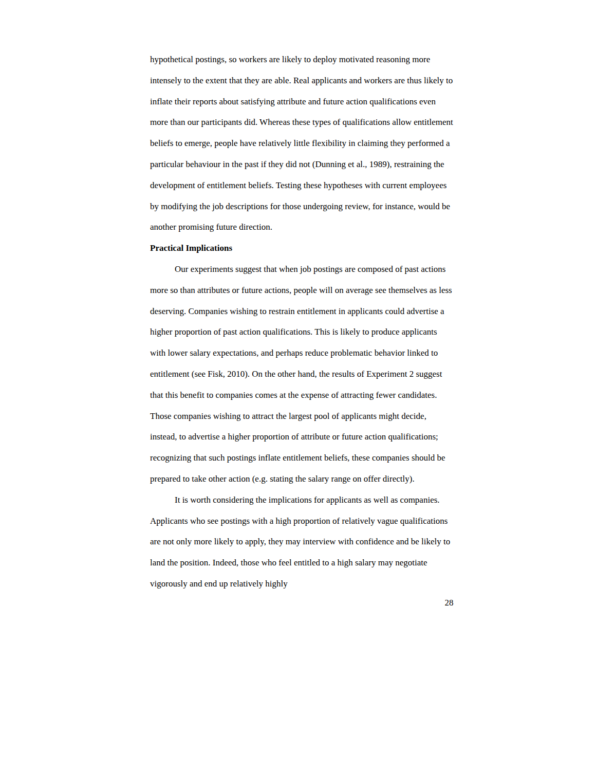hypothetical postings, so workers are likely to deploy motivated reasoning more intensely to the extent that they are able. Real applicants and workers are thus likely to inflate their reports about satisfying attribute and future action qualifications even more than our participants did. Whereas these types of qualifications allow entitlement beliefs to emerge, people have relatively little flexibility in claiming they performed a particular behaviour in the past if they did not (Dunning et al., 1989), restraining the development of entitlement beliefs. Testing these hypotheses with current employees by modifying the job descriptions for those undergoing review, for instance, would be another promising future direction.
Practical Implications
Our experiments suggest that when job postings are composed of past actions more so than attributes or future actions, people will on average see themselves as less deserving. Companies wishing to restrain entitlement in applicants could advertise a higher proportion of past action qualifications. This is likely to produce applicants with lower salary expectations, and perhaps reduce problematic behavior linked to entitlement (see Fisk, 2010). On the other hand, the results of Experiment 2 suggest that this benefit to companies comes at the expense of attracting fewer candidates. Those companies wishing to attract the largest pool of applicants might decide, instead, to advertise a higher proportion of attribute or future action qualifications; recognizing that such postings inflate entitlement beliefs, these companies should be prepared to take other action (e.g. stating the salary range on offer directly).
It is worth considering the implications for applicants as well as companies. Applicants who see postings with a high proportion of relatively vague qualifications are not only more likely to apply, they may interview with confidence and be likely to land the position. Indeed, those who feel entitled to a high salary may negotiate vigorously and end up relatively highly
28